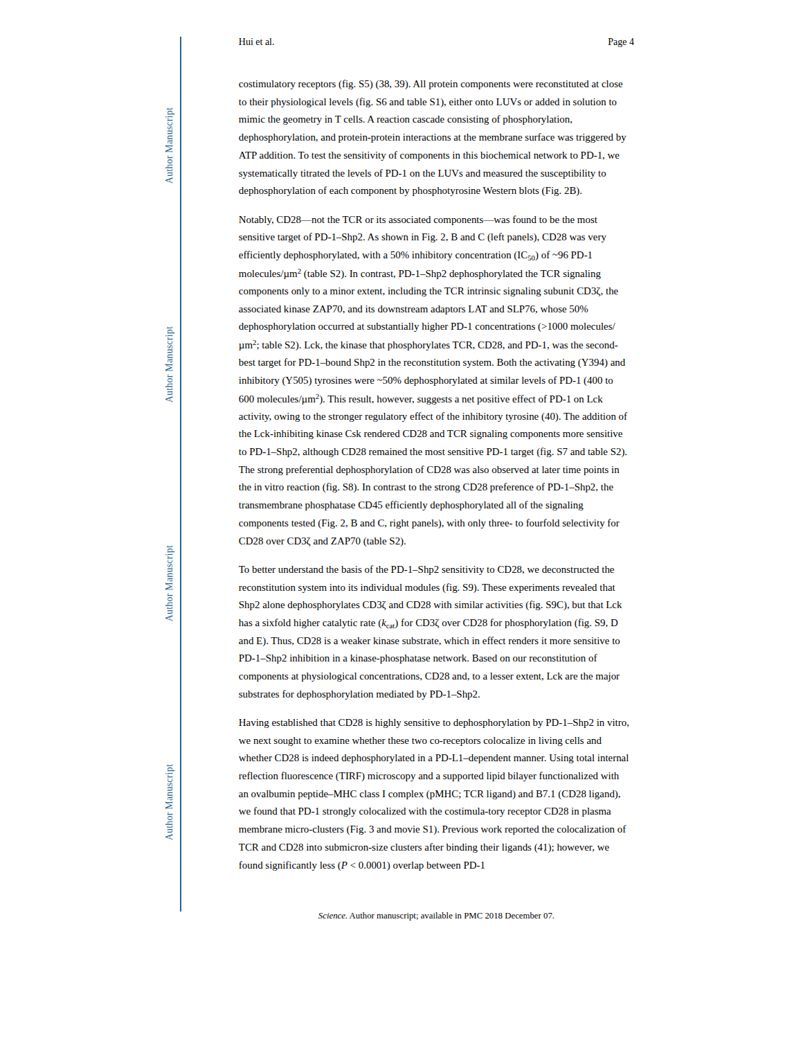Author Manuscript Author Manuscript Author Manuscript Author Manuscript
Hui et al.
Page 4
costimulatory receptors (fig. S5) (38, 39). All protein components were reconstituted at close to their physiological levels (fig. S6 and table S1), either onto LUVs or added in solution to mimic the geometry in T cells. A reaction cascade consisting of phosphorylation, dephosphorylation, and protein-protein interactions at the membrane surface was triggered by ATP addition. To test the sensitivity of components in this biochemical network to PD-1, we systematically titrated the levels of PD-1 on the LUVs and measured the susceptibility to dephosphorylation of each component by phosphotyrosine Western blots (Fig. 2B).
Notably, CD28—not the TCR or its associated components—was found to be the most sensitive target of PD-1–Shp2. As shown in Fig. 2, B and C (left panels), CD28 was very efficiently dephosphorylated, with a 50% inhibitory concentration (IC50) of ~96 PD-1 molecules/µm2 (table S2). In contrast, PD-1–Shp2 dephosphorylated the TCR signaling components only to a minor extent, including the TCR intrinsic signaling subunit CD3ζ, the associated kinase ZAP70, and its downstream adaptors LAT and SLP76, whose 50% dephosphorylation occurred at substantially higher PD-1 concentrations (>1000 molecules/µm2; table S2). Lck, the kinase that phosphorylates TCR, CD28, and PD-1, was the second-best target for PD-1–bound Shp2 in the reconstitution system. Both the activating (Y394) and inhibitory (Y505) tyrosines were ~50% dephosphorylated at similar levels of PD-1 (400 to 600 molecules/µm2). This result, however, suggests a net positive effect of PD-1 on Lck activity, owing to the stronger regulatory effect of the inhibitory tyrosine (40). The addition of the Lck-inhibiting kinase Csk rendered CD28 and TCR signaling components more sensitive to PD-1–Shp2, although CD28 remained the most sensitive PD-1 target (fig. S7 and table S2). The strong preferential dephosphorylation of CD28 was also observed at later time points in the in vitro reaction (fig. S8). In contrast to the strong CD28 preference of PD-1–Shp2, the transmembrane phosphatase CD45 efficiently dephosphorylated all of the signaling components tested (Fig. 2, B and C, right panels), with only three- to fourfold selectivity for CD28 over CD3ζ and ZAP70 (table S2).
To better understand the basis of the PD-1–Shp2 sensitivity to CD28, we deconstructed the reconstitution system into its individual modules (fig. S9). These experiments revealed that Shp2 alone dephosphorylates CD3ζ and CD28 with similar activities (fig. S9C), but that Lck has a sixfold higher catalytic rate (kcat) for CD3ζ over CD28 for phosphorylation (fig. S9, D and E). Thus, CD28 is a weaker kinase substrate, which in effect renders it more sensitive to PD-1–Shp2 inhibition in a kinase-phosphatase network. Based on our reconstitution of components at physiological concentrations, CD28 and, to a lesser extent, Lck are the major substrates for dephosphorylation mediated by PD-1–Shp2.
Having established that CD28 is highly sensitive to dephosphorylation by PD-1–Shp2 in vitro, we next sought to examine whether these two co-receptors colocalize in living cells and whether CD28 is indeed dephosphorylated in a PD-L1–dependent manner. Using total internal reflection fluorescence (TIRF) microscopy and a supported lipid bilayer functionalized with an ovalbumin peptide–MHC class I complex (pMHC; TCR ligand) and B7.1 (CD28 ligand), we found that PD-1 strongly colocalized with the costimula-tory receptor CD28 in plasma membrane micro-clusters (Fig. 3 and movie S1). Previous work reported the colocalization of TCR and CD28 into submicron-size clusters after binding their ligands (41); however, we found significantly less (P < 0.0001) overlap between PD-1
Science. Author manuscript; available in PMC 2018 December 07.